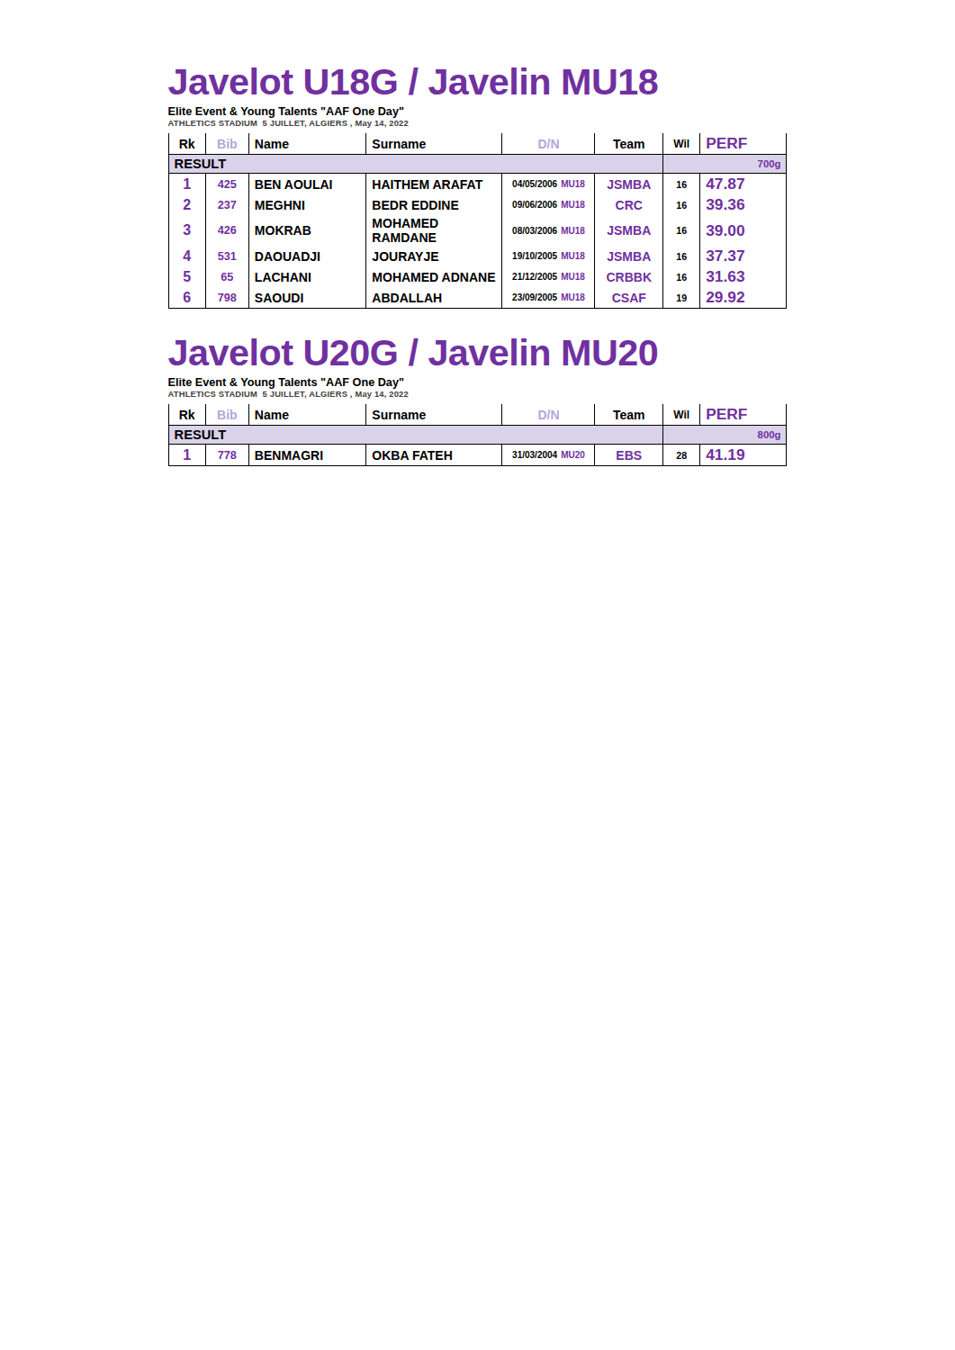Javelot U18G / Javelin MU18
Elite Event & Young Talents "AAF One Day"
ATHLETICS STADIUM 5 JUILLET, ALGIERS , May 14, 2022
| RESULT | 700g |
| Rk | Bib | Name | Surname | D/N | Team | Wil | PERF |
| 1 | 425 | BEN AOULAI | HAITHEM ARAFAT | 04/05/2006 MU18 | JSMBA | 16 | 47.87 |
| 2 | 237 | MEGHNI | BEDR EDDINE | 09/06/2006 MU18 | CRC | 16 | 39.36 |
| 3 | 426 | MOKRAB | MOHAMED RAMDANE | 08/03/2006 MU18 | JSMBA | 16 | 39.00 |
| 4 | 531 | DAOUADJI | JOURAYJE | 19/10/2005 MU18 | JSMBA | 16 | 37.37 |
| 5 | 65 | LACHANI | MOHAMED ADNANE | 21/12/2005 MU18 | CRBBK | 16 | 31.63 |
| 6 | 798 | SAOUDI | ABDALLAH | 23/09/2005 MU18 | CSAF | 19 | 29.92 |
Javelot U20G / Javelin MU20
Elite Event & Young Talents "AAF One Day"
ATHLETICS STADIUM 5 JUILLET, ALGIERS , May 14, 2022
| RESULT | 800g |
| Rk | Bib | Name | Surname | D/N | Team | Wil | PERF |
| 1 | 778 | BENMAGRI | OKBA FATEH | 31/03/2004 MU20 | EBS | 28 | 41.19 |